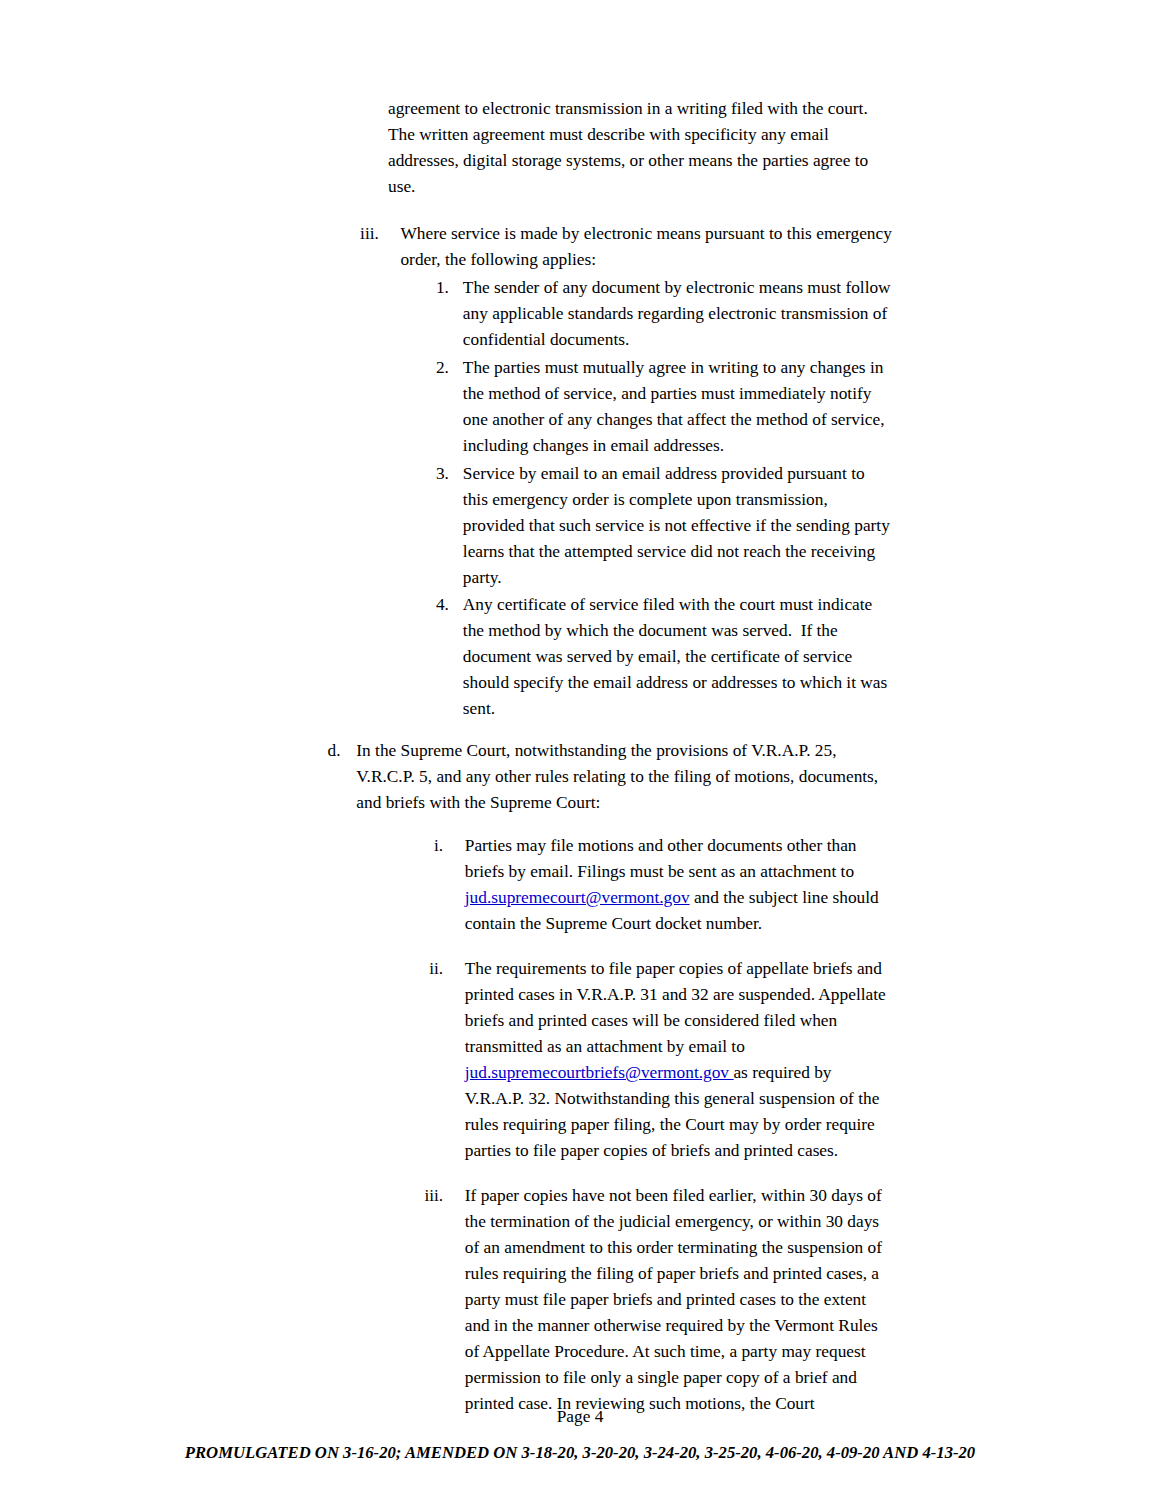agreement to electronic transmission in a writing filed with the court. The written agreement must describe with specificity any email addresses, digital storage systems, or other means the parties agree to use.
Where service is made by electronic means pursuant to this emergency order, the following applies:
The sender of any document by electronic means must follow any applicable standards regarding electronic transmission of confidential documents.
The parties must mutually agree in writing to any changes in the method of service, and parties must immediately notify one another of any changes that affect the method of service, including changes in email addresses.
Service by email to an email address provided pursuant to this emergency order is complete upon transmission, provided that such service is not effective if the sending party learns that the attempted service did not reach the receiving party.
Any certificate of service filed with the court must indicate the method by which the document was served. If the document was served by email, the certificate of service should specify the email address or addresses to which it was sent.
In the Supreme Court, notwithstanding the provisions of V.R.A.P. 25, V.R.C.P. 5, and any other rules relating to the filing of motions, documents, and briefs with the Supreme Court:
Parties may file motions and other documents other than briefs by email. Filings must be sent as an attachment to jud.supremecourt@vermont.gov and the subject line should contain the Supreme Court docket number.
The requirements to file paper copies of appellate briefs and printed cases in V.R.A.P. 31 and 32 are suspended. Appellate briefs and printed cases will be considered filed when transmitted as an attachment by email to jud.supremecourtbriefs@vermont.gov as required by V.R.A.P. 32. Notwithstanding this general suspension of the rules requiring paper filing, the Court may by order require parties to file paper copies of briefs and printed cases.
If paper copies have not been filed earlier, within 30 days of the termination of the judicial emergency, or within 30 days of an amendment to this order terminating the suspension of rules requiring the filing of paper briefs and printed cases, a party must file paper briefs and printed cases to the extent and in the manner otherwise required by the Vermont Rules of Appellate Procedure. At such time, a party may request permission to file only a single paper copy of a brief and printed case. In reviewing such motions, the Court
Page 4
PROMULGATED ON 3-16-20; AMENDED ON 3-18-20, 3-20-20, 3-24-20, 3-25-20, 4-06-20, 4-09-20 AND 4-13-20